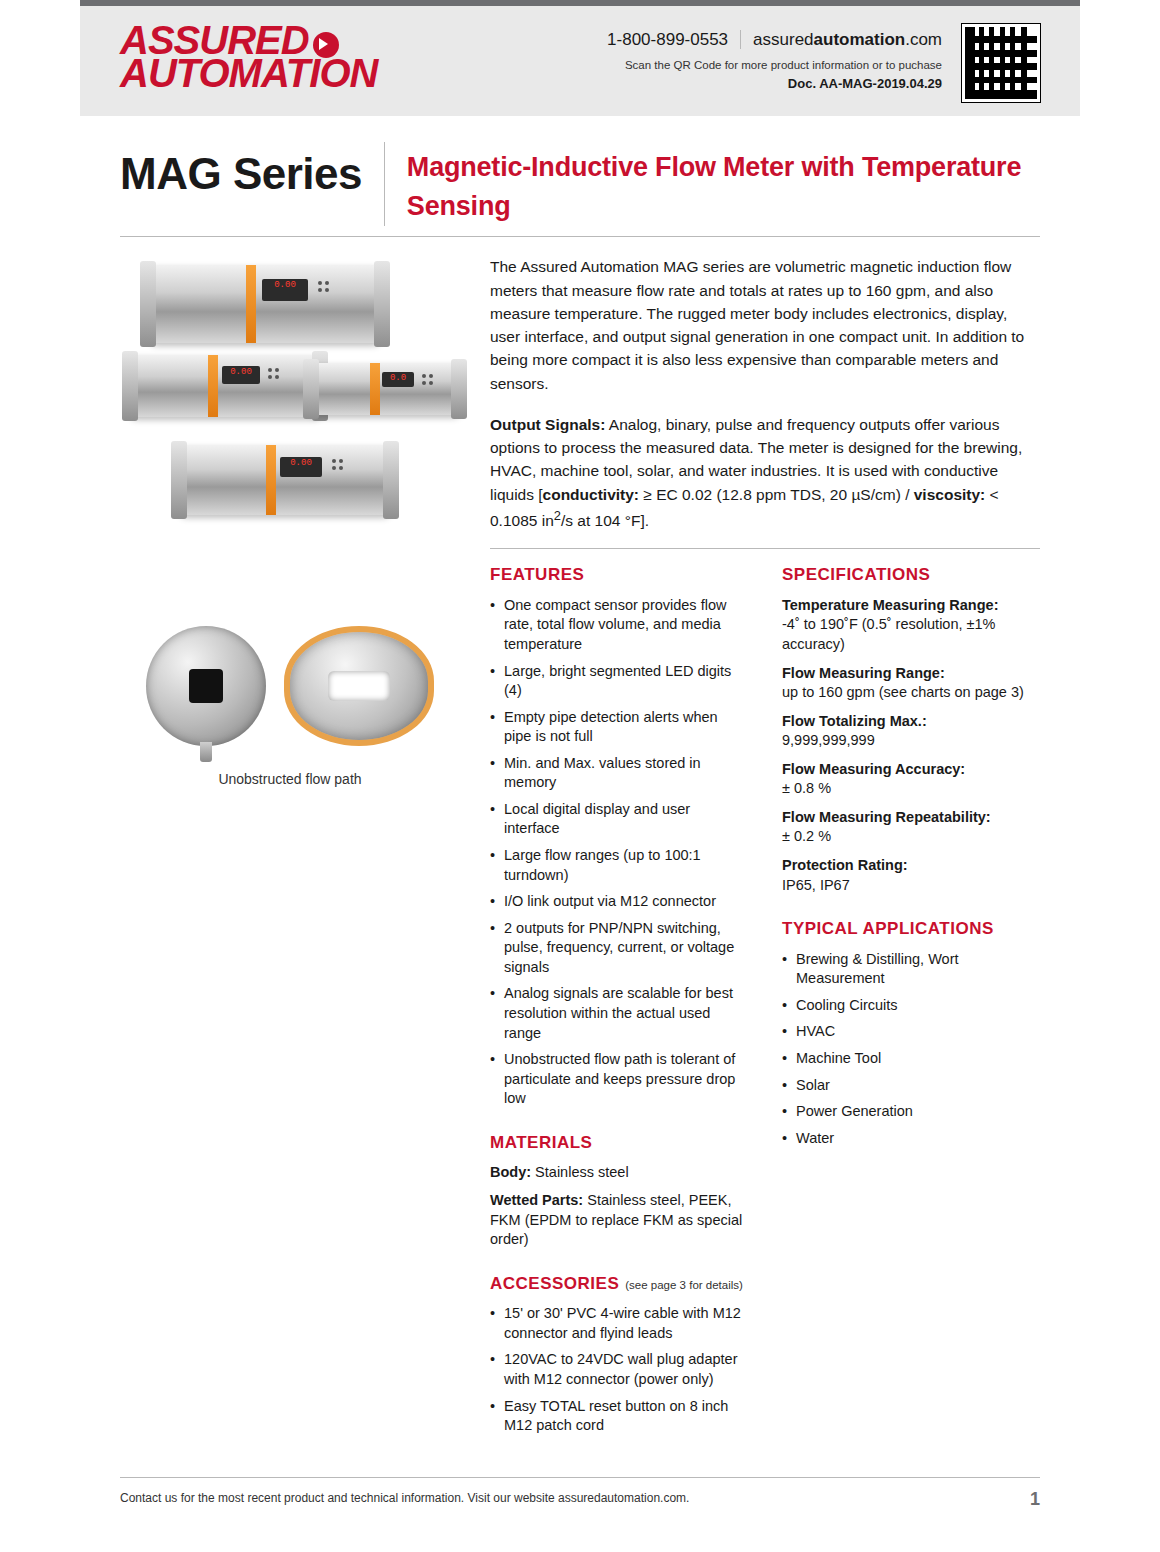Assured Automation
1-800-899-0553 assuredautomation.com
Scan the QR Code for more product information or to puchase
Doc. AA-MAG-2019.04.29
MAG Series
Magnetic-Inductive Flow Meter with Temperature Sensing
0.00
0.00
0.0
0.00
Unobstructed flow path
The Assured Automation MAG series are volumetric magnetic induction flow meters that measure flow rate and totals at rates up to 160 gpm, and also measure temperature. The rugged meter body includes electronics, display, user interface, and output signal generation in one compact unit. In addition to being more compact it is also less expensive than comparable meters and sensors.
Output Signals: Analog, binary, pulse and frequency outputs offer various options to process the measured data. The meter is designed for the brewing, HVAC, machine tool, solar, and water industries. It is used with conductive liquids [conductivity: ≥ EC 0.02 (12.8 ppm TDS, 20 µS/cm) / viscosity: < 0.1085 in2/s at 104 °F].
Features
One compact sensor provides flow rate, total flow volume, and media temperature
Large, bright segmented LED digits (4)
Empty pipe detection alerts when pipe is not full
Min. and Max. values stored in memory
Local digital display and user interface
Large flow ranges (up to 100:1 turndown)
I/O link output via M12 connector
2 outputs for PNP/NPN switching, pulse, frequency, current, or voltage signals
Analog signals are scalable for best resolution within the actual used range
Unobstructed flow path is tolerant of particulate and keeps pressure drop low
Materials
Body: Stainless steel
Wetted Parts: Stainless steel, PEEK, FKM (EPDM to replace FKM as special order)
Accessories (see page 3 for details)
15' or 30' PVC 4-wire cable with M12 connector and flyind leads
120VAC to 24VDC wall plug adapter with M12 connector (power only)
Easy TOTAL reset button on 8 inch M12 patch cord
Specifications
Temperature Measuring Range:
-4˚ to 190˚F (0.5˚ resolution, ±1% accuracy)
Flow Measuring Range:
up to 160 gpm (see charts on page 3)
Flow Totalizing Max.:
9,999,999,999
Flow Measuring Accuracy:
± 0.8 %
Flow Measuring Repeatability:
± 0.2 %
Protection Rating:
IP65, IP67
Typical Applications
Brewing & Distilling, Wort Measurement
Cooling Circuits
HVAC
Machine Tool
Solar
Power Generation
Water
Contact us for the most recent product and technical information. Visit our website assuredautomation.com.
1